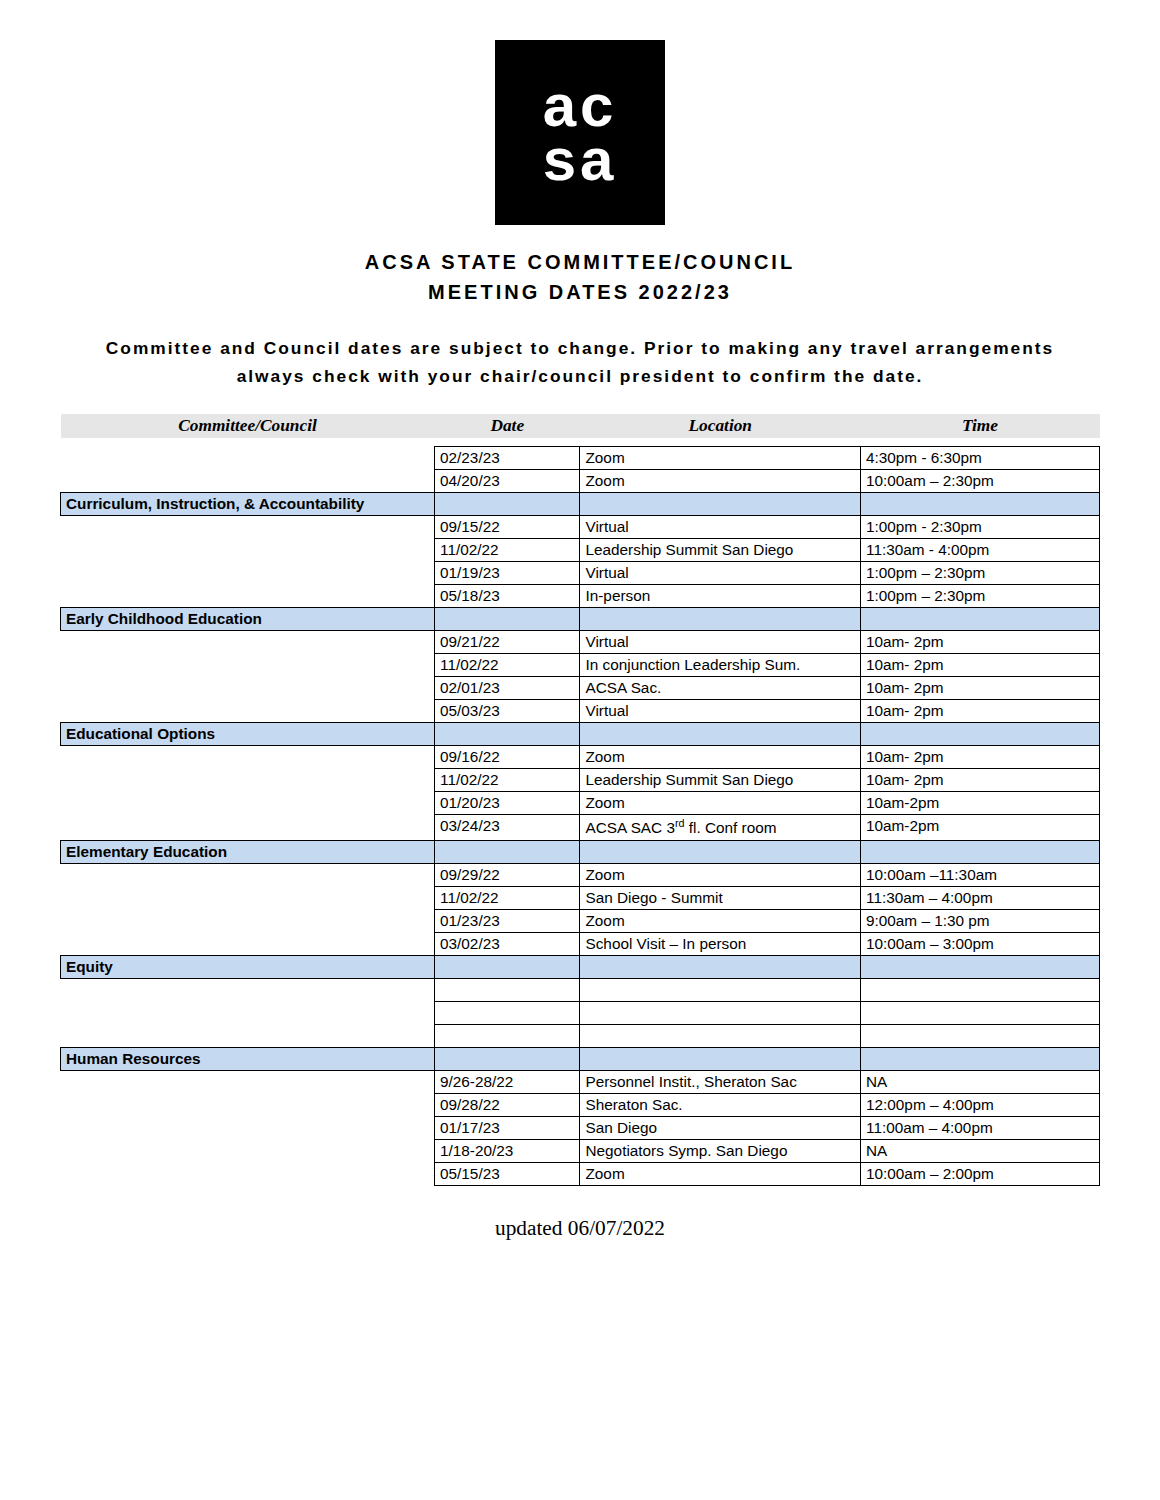ACSA STATE COMMITTEE/COUNCIL
MEETING DATES 2022/23
Committee and Council dates are subject to change. Prior to making any travel arrangements always check with your chair/council president to confirm the date.
| Committee/Council | Date | Location | Time |
| --- | --- | --- | --- |
| | 02/23/23 | Zoom | 4:30pm - 6:30pm |
| | 04/20/23 | Zoom | 10:00am – 2:30pm |
| Curriculum, Instruction, & Accountability | | | |
| | 09/15/22 | Virtual | 1:00pm - 2:30pm |
| | 11/02/22 | Leadership Summit San Diego | 11:30am - 4:00pm |
| | 01/19/23 | Virtual | 1:00pm – 2:30pm |
| | 05/18/23 | In-person | 1:00pm – 2:30pm |
| Early Childhood Education | | | |
| | 09/21/22 | Virtual | 10am- 2pm |
| | 11/02/22 | In conjunction Leadership Sum. | 10am- 2pm |
| | 02/01/23 | ACSA Sac. | 10am- 2pm |
| | 05/03/23 | Virtual | 10am- 2pm |
| Educational Options | | | |
| | 09/16/22 | Zoom | 10am- 2pm |
| | 11/02/22 | Leadership Summit San Diego | 10am- 2pm |
| | 01/20/23 | Zoom | 10am-2pm |
| | 03/24/23 | ACSA SAC 3 rd fl. Conf room | 10am-2pm |
| Elementary Education | | | |
| | 09/29/22 | Zoom | 10:00am –11:30am |
| | 11/02/22 | San Diego - Summit | 11:30am – 4:00pm |
| | 01/23/23 | Zoom | 9:00am – 1:30 pm |
| | 03/02/23 | School Visit – In person | 10:00am – 3:00pm |
| Equity | | | |
| Human Resources | | | |
| | 9/26-28/22 | Personnel Instit., Sheraton Sac | NA |
| | 09/28/22 | Sheraton Sac. | 12:00pm – 4:00pm |
| | 01/17/23 | San Diego | 11:00am – 4:00pm |
| | 1/18-20/23 | Negotiators Symp. San Diego | NA |
| | 05/15/23 | Zoom | 10:00am – 2:00pm |
updated 06/07/2022